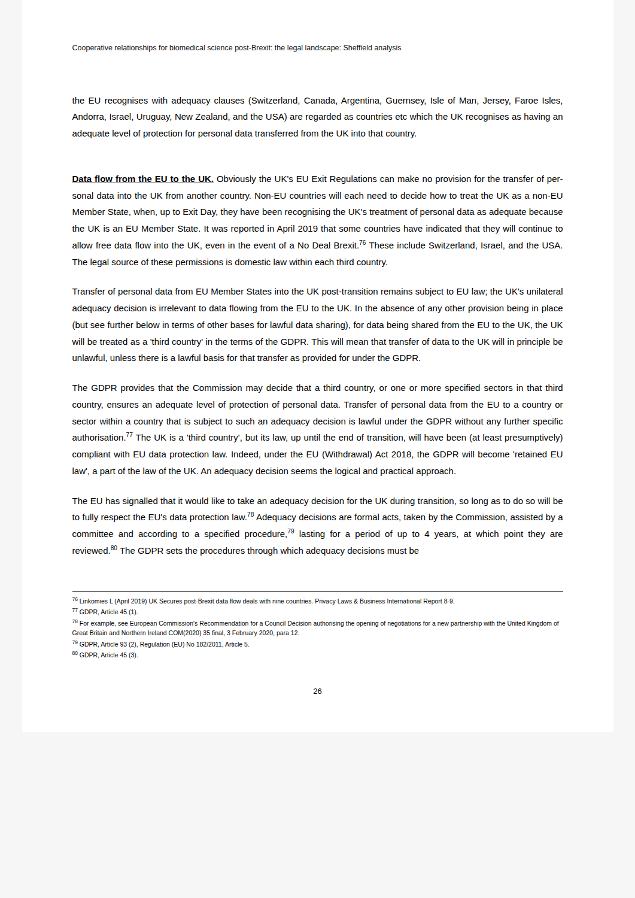Cooperative relationships for biomedical science post-Brexit: the legal landscape: Sheffield analysis
the EU recognises with adequacy clauses (Switzerland, Canada, Argentina, Guernsey, Isle of Man, Jersey, Faroe Isles, Andorra, Israel, Uruguay, New Zealand, and the USA) are regarded as countries etc which the UK recognises as having an adequate level of protection for personal data transferred from the UK into that country.
Data flow from the EU to the UK. Obviously the UK's EU Exit Regulations can make no provision for the transfer of personal data into the UK from another country. Non-EU countries will each need to decide how to treat the UK as a non-EU Member State, when, up to Exit Day, they have been recognising the UK's treatment of personal data as adequate because the UK is an EU Member State. It was reported in April 2019 that some countries have indicated that they will continue to allow free data flow into the UK, even in the event of a No Deal Brexit.76 These include Switzerland, Israel, and the USA. The legal source of these permissions is domestic law within each third country.
Transfer of personal data from EU Member States into the UK post-transition remains subject to EU law; the UK's unilateral adequacy decision is irrelevant to data flowing from the EU to the UK. In the absence of any other provision being in place (but see further below in terms of other bases for lawful data sharing), for data being shared from the EU to the UK, the UK will be treated as a 'third country' in the terms of the GDPR. This will mean that transfer of data to the UK will in principle be unlawful, unless there is a lawful basis for that transfer as provided for under the GDPR.
The GDPR provides that the Commission may decide that a third country, or one or more specified sectors in that third country, ensures an adequate level of protection of personal data. Transfer of personal data from the EU to a country or sector within a country that is subject to such an adequacy decision is lawful under the GDPR without any further specific authorisation.77 The UK is a 'third country', but its law, up until the end of transition, will have been (at least presumptively) compliant with EU data protection law. Indeed, under the EU (Withdrawal) Act 2018, the GDPR will become 'retained EU law', a part of the law of the UK. An adequacy decision seems the logical and practical approach.
The EU has signalled that it would like to take an adequacy decision for the UK during transition, so long as to do so will be to fully respect the EU's data protection law.78 Adequacy decisions are formal acts, taken by the Commission, assisted by a committee and according to a specified procedure,79 lasting for a period of up to 4 years, at which point they are reviewed.80 The GDPR sets the procedures through which adequacy decisions must be
76 Linkomies L (April 2019) UK Secures post-Brexit data flow deals with nine countries. Privacy Laws & Business International Report 8-9.
77 GDPR, Article 45 (1).
78 For example, see European Commission's Recommendation for a Council Decision authorising the opening of negotiations for a new partnership with the United Kingdom of Great Britain and Northern Ireland COM(2020) 35 final, 3 February 2020, para 12.
79 GDPR, Article 93 (2), Regulation (EU) No 182/2011, Article 5.
80 GDPR, Article 45 (3).
26